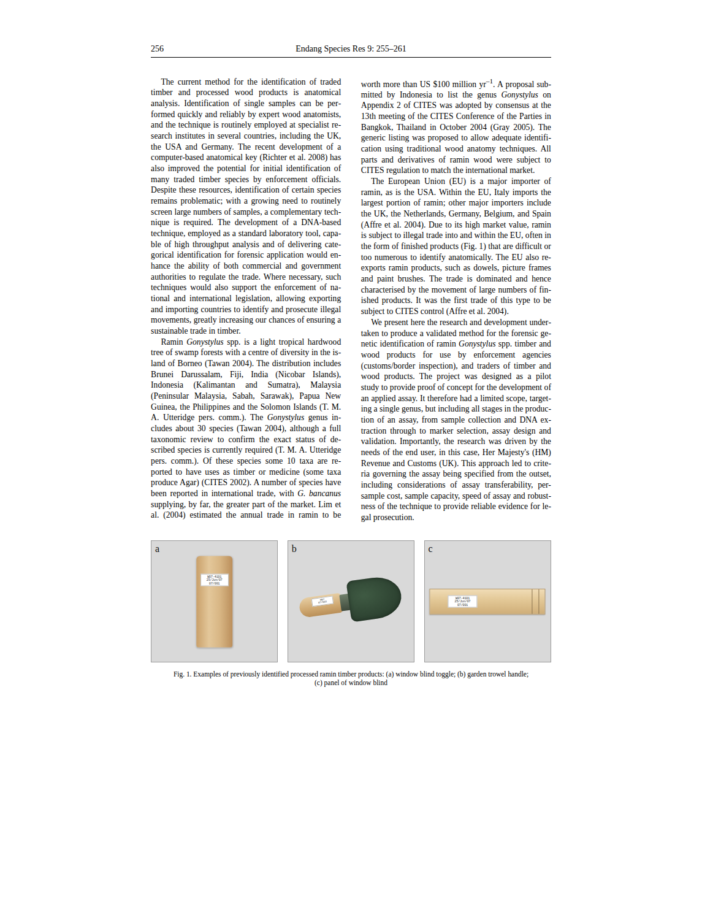256
Endang Species Res 9: 255–261
The current method for the identification of traded timber and processed wood products is anatomical analysis. Identification of single samples can be performed quickly and reliably by expert wood anatomists, and the technique is routinely employed at specialist research institutes in several countries, including the UK, the USA and Germany. The recent development of a computer-based anatomical key (Richter et al. 2008) has also improved the potential for initial identification of many traded timber species by enforcement officials. Despite these resources, identification of certain species remains problematic; with a growing need to routinely screen large numbers of samples, a complementary technique is required. The development of a DNA-based technique, employed as a standard laboratory tool, capable of high throughput analysis and of delivering categorical identification for forensic application would enhance the ability of both commercial and government authorities to regulate the trade. Where necessary, such techniques would also support the enforcement of national and international legislation, allowing exporting and importing countries to identify and prosecute illegal movements, greatly increasing our chances of ensuring a sustainable trade in timber.
Ramin Gonystylus spp. is a light tropical hardwood tree of swamp forests with a centre of diversity in the island of Borneo (Tawan 2004). The distribution includes Brunei Darussalam, Fiji, India (Nicobar Islands), Indonesia (Kalimantan and Sumatra), Malaysia (Peninsular Malaysia, Sabah, Sarawak), Papua New Guinea, the Philippines and the Solomon Islands (T. M. A. Utteridge pers. comm.). The Gonystylus genus includes about 30 species (Tawan 2004), although a full taxonomic review to confirm the exact status of described species is currently required (T. M. A. Utteridge pers. comm.). Of these species some 10 taxa are reported to have uses as timber or medicine (some taxa produce Agar) (CITES 2002). A number of species have been reported in international trade, with G. bancanus supplying, by far, the greater part of the market. Lim et al. (2004) estimated the annual trade in ramin to be worth more than US $100 million yr–1. A proposal submitted by Indonesia to list the genus Gonystylus on Appendix 2 of CITES was adopted by consensus at the 13th meeting of the CITES Conference of the Parties in Bangkok, Thailand in October 2004 (Gray 2005). The generic listing was proposed to allow adequate identification using traditional wood anatomy techniques. All parts and derivatives of ramin wood were subject to CITES regulation to match the international market.
The European Union (EU) is a major importer of ramin, as is the USA. Within the EU, Italy imports the largest portion of ramin; other major importers include the UK, the Netherlands, Germany, Belgium, and Spain (Affre et al. 2004). Due to its high market value, ramin is subject to illegal trade into and within the EU, often in the form of finished products (Fig. 1) that are difficult or too numerous to identify anatomically. The EU also re-exports ramin products, such as dowels, picture frames and paint brushes. The trade is dominated and hence characterised by the movement of large numbers of finished products. It was the first trade of this type to be subject to CITES control (Affre et al. 2004).
We present here the research and development undertaken to produce a validated method for the forensic genetic identification of ramin Gonystylus spp. timber and wood products for use by enforcement agencies (customs/border inspection), and traders of timber and wood products. The project was designed as a pilot study to provide proof of concept for the development of an applied assay. It therefore had a limited scope, targeting a single genus, but including all stages in the production of an assay, from sample collection and DNA extraction through to marker selection, assay design and validation. Importantly, the research was driven by the needs of the end user, in this case, Her Majesty's (HM) Revenue and Customs (UK). This approach led to criteria governing the assay being specified from the outset, including considerations of assay transferability, per-sample cost, sample capacity, speed of assay and robustness of the technique to provide reliable evidence for legal prosecution.
a
W07-4101
25/Jun/07
07/001
b
W07
07/001
c
W07-4101
25/Jun/07
07/001
Fig. 1. Examples of previously identified processed ramin timber products: (a) window blind toggle; (b) garden trowel handle; (c) panel of window blind